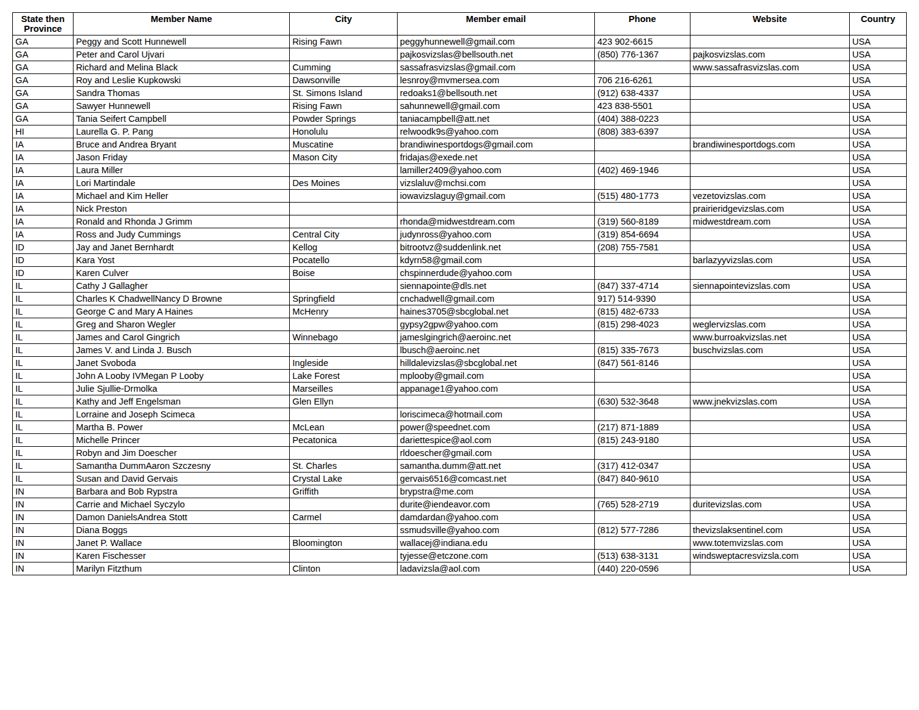| State then Province | Member Name | City | Member email | Phone | Website | Country |
| --- | --- | --- | --- | --- | --- | --- |
| GA | Peggy and Scott Hunnewell | Rising Fawn | peggyhunnewell@gmail.com | 423 902-6615 | | USA |
| GA | Peter and Carol Ujvari | | pajkosvizslas@bellsouth.net | (850) 776-1367 | pajkosvizslas.com | USA |
| GA | Richard and Melina Black | Cumming | sassafrasvizslas@gmail.com | | www.sassafrasvizslas.com | USA |
| GA | Roy and Leslie Kupkowski | Dawsonville | lesnroy@mvmersea.com | 706 216-6261 | | USA |
| GA | Sandra Thomas | St. Simons Island | redoaks1@bellsouth.net | (912) 638-4337 | | USA |
| GA | Sawyer Hunnewell | Rising Fawn | sahunnewell@gmail.com | 423 838-5501 | | USA |
| GA | Tania Seifert Campbell | Powder Springs | taniacampbell@att.net | (404) 388-0223 | | USA |
| HI | Laurella G. P. Pang | Honolulu | relwoodk9s@yahoo.com | (808) 383-6397 | | USA |
| IA | Bruce and Andrea Bryant | Muscatine | brandiwinesportdogs@gmail.com | | brandiwinesportdogs.com | USA |
| IA | Jason Friday | Mason City | fridajas@exede.net | | | USA |
| IA | Laura Miller | | lamiller2409@yahoo.com | (402) 469-1946 | | USA |
| IA | Lori Martindale | Des Moines | vizslaluv@mchsi.com | | | USA |
| IA | Michael and Kim Heller | | iowavizslaguy@gmail.com | (515) 480-1773 | vezetovizslas.com | USA |
| IA | Nick Preston | | | | prairieridgevizslas.com | USA |
| IA | Ronald and Rhonda J Grimm | | rhonda@midwestdream.com | (319) 560-8189 | midwestdream.com | USA |
| IA | Ross and Judy Cummings | Central City | judynross@yahoo.com | (319) 854-6694 | | USA |
| ID | Jay and Janet Bernhardt | Kellog | bitrootvz@suddenlink.net | (208) 755-7581 | | USA |
| ID | Kara Yost | Pocatello | kdyrn58@gmail.com | | barlazyyvizslas.com | USA |
| ID | Karen Culver | Boise | chspinnerdude@yahoo.com | | | USA |
| IL | Cathy J Gallagher | | siennapointe@dls.net | (847) 337-4714 | siennapointevizslas.com | USA |
| IL | Charles K ChadwellNancy D Browne | Springfield | cnchadwell@gmail.com | 917) 514-9390 | | USA |
| IL | George C and Mary A Haines | McHenry | haines3705@sbcglobal.net | (815) 482-6733 | | USA |
| IL | Greg and Sharon Wegler | | gypsy2gpw@yahoo.com | (815) 298-4023 | weglervizslas.com | USA |
| IL | James and Carol Gingrich | Winnebago | jameslgingrich@aeroinc.net | | www.burroakvizslas.net | USA |
| IL | James V. and Linda J. Busch | | lbusch@aeroinc.net | (815) 335-7673 | buschvizslas.com | USA |
| IL | Janet Svoboda | Ingleside | hilldalevizslas@sbcglobal.net | (847) 561-8146 | | USA |
| IL | John A Looby IVMegan P Looby | Lake Forest | mplooby@gmail.com | | | USA |
| IL | Julie Sjullie-Drmolka | Marseilles | appanage1@yahoo.com | | | USA |
| IL | Kathy and Jeff Engelsman | Glen Ellyn | | (630) 532-3648 | www.jnekvizslas.com | USA |
| IL | Lorraine and Joseph Scimeca | | loriscimeca@hotmail.com | | | USA |
| IL | Martha B. Power | McLean | power@speednet.com | (217) 871-1889 | | USA |
| IL | Michelle Princer | Pecatonica | dariettespice@aol.com | (815) 243-9180 | | USA |
| IL | Robyn and Jim Doescher | | rldoescher@gmail.com | | | USA |
| IL | Samantha DummAaron Szczesny | St. Charles | samantha.dumm@att.net | (317) 412-0347 | | USA |
| IL | Susan and David Gervais | Crystal Lake | gervais6516@comcast.net | (847) 840-9610 | | USA |
| IN | Barbara and Bob Rypstra | Griffith | brypstra@me.com | | | USA |
| IN | Carrie and Michael Syczylo | | durite@iendeavor.com | (765) 528-2719 | duritevizslas.com | USA |
| IN | Damon DanielsAndrea Stott | Carmel | damdardan@yahoo.com | | | USA |
| IN | Diana Boggs | | ssmudsville@yahoo.com | (812) 577-7286 | thevizslaksentinel.com | USA |
| IN | Janet P. Wallace | Bloomington | wallacej@indiana.edu | | www.totemvizslas.com | USA |
| IN | Karen Fischesser | | tyjesse@etczone.com | (513) 638-3131 | windsweptacresvizsla.com | USA |
| IN | Marilyn Fitzthum | Clinton | ladavizsla@aol.com | (440) 220-0596 | | USA |